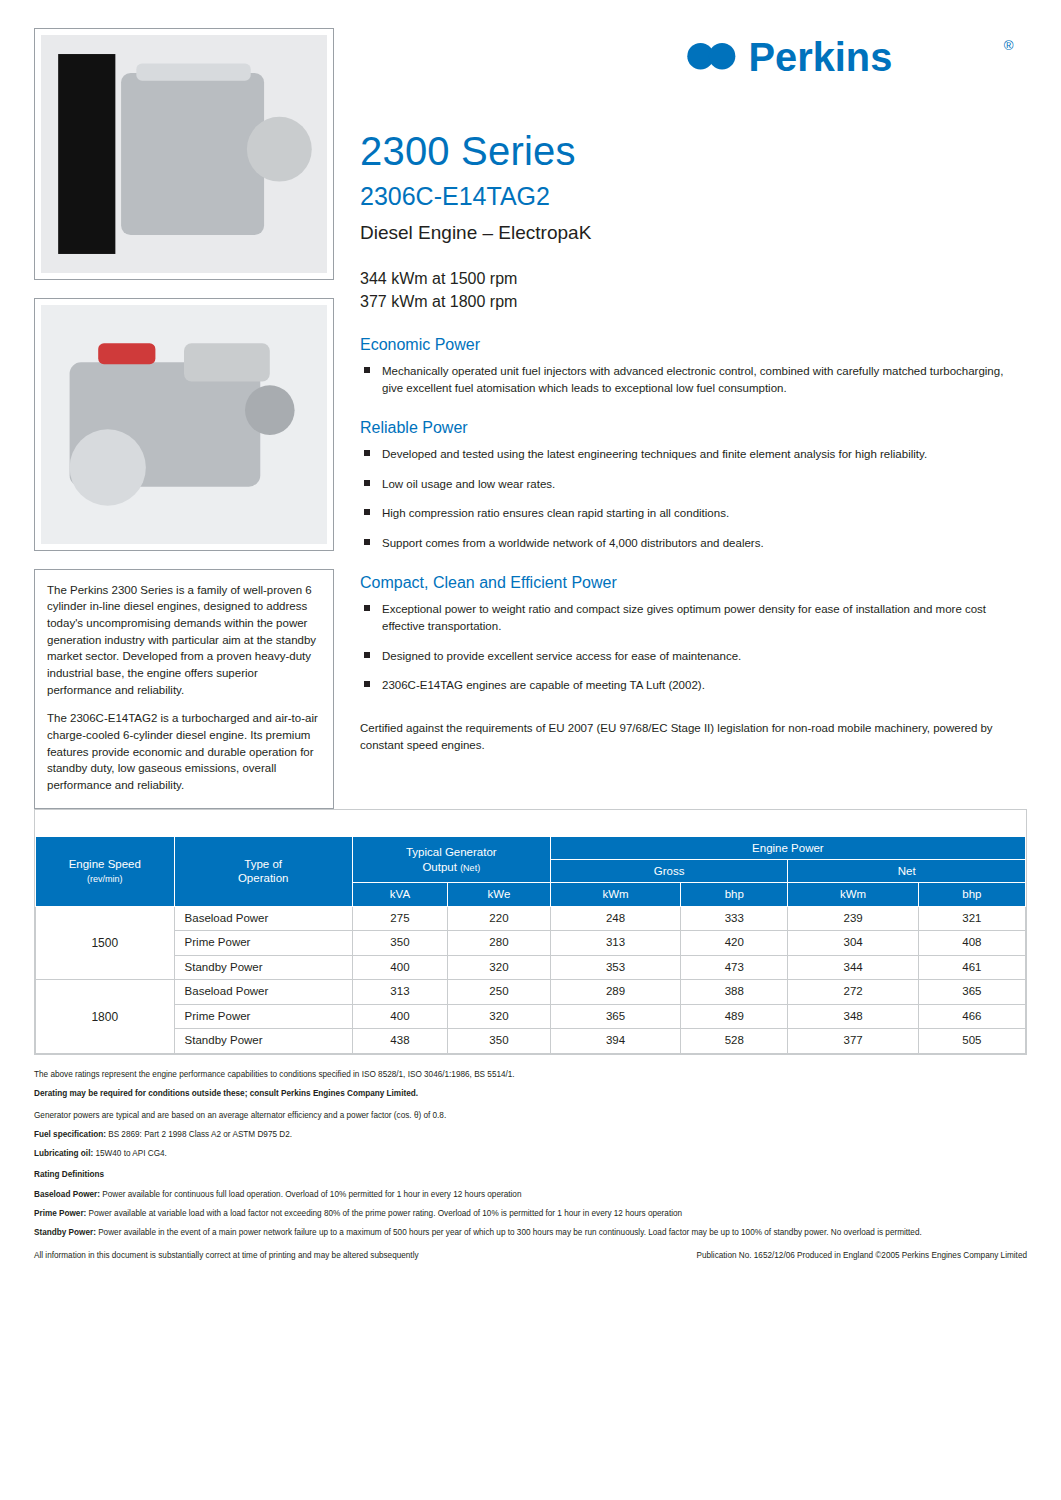The Perkins 2300 Series is a family of well-proven 6 cylinder in-line diesel engines, designed to address today's uncompromising demands within the power generation industry with particular aim at the standby market sector. Developed from a proven heavy-duty industrial base, the engine offers superior performance and reliability.
The 2306C-E14TAG2 is a turbocharged and air-to-air charge-cooled 6-cylinder diesel engine. Its premium features provide economic and durable operation for standby duty, low gaseous emissions, overall performance and reliability.
2300 Series
2306C-E14TAG2
Diesel Engine – ElectropaK
344 kWm at 1500 rpm
377 kWm at 1800 rpm
Economic Power
Mechanically operated unit fuel injectors with advanced electronic control, combined with carefully matched turbocharging, give excellent fuel atomisation which leads to exceptional low fuel consumption.
Reliable Power
Developed and tested using the latest engineering techniques and finite element analysis for high reliability.
Low oil usage and low wear rates.
High compression ratio ensures clean rapid starting in all conditions.
Support comes from a worldwide network of 4,000 distributors and dealers.
Compact, Clean and Efficient Power
Exceptional power to weight ratio and compact size gives optimum power density for ease of installation and more cost effective transportation.
Designed to provide excellent service access for ease of maintenance.
2306C-E14TAG engines are capable of meeting TA Luft (2002).
Certified against the requirements of EU 2007 (EU 97/68/EC Stage II) legislation for non-road mobile machinery, powered by constant speed engines.
| Engine Speed (rev/min) | Type of Operation | Typical Generator Output (Net) | Engine Power |
| --- | --- | --- | --- |
| Gross | Net |
| kVA | kWe | kWm | bhp | kWm | bhp |
| 1500 | Baseload Power | 275 | 220 | 248 | 333 | 239 | 321 |
| Prime Power | 350 | 280 | 313 | 420 | 304 | 408 |
| Standby Power | 400 | 320 | 353 | 473 | 344 | 461 |
| 1800 | Baseload Power | 313 | 250 | 289 | 388 | 272 | 365 |
| Prime Power | 400 | 320 | 365 | 489 | 348 | 466 |
| Standby Power | 438 | 350 | 394 | 528 | 377 | 505 |
The above ratings represent the engine performance capabilities to conditions specified in ISO 8528/1, ISO 3046/1:1986, BS 5514/1.
Derating may be required for conditions outside these; consult Perkins Engines Company Limited.
Generator powers are typical and are based on an average alternator efficiency and a power factor (cos. θ) of 0.8.
Fuel specification: BS 2869: Part 2 1998 Class A2 or ASTM D975 D2.
Lubricating oil: 15W40 to API CG4.
Rating Definitions
Baseload Power: Power available for continuous full load operation. Overload of 10% permitted for 1 hour in every 12 hours operation
Prime Power: Power available at variable load with a load factor not exceeding 80% of the prime power rating. Overload of 10% is permitted for 1 hour in every 12 hours operation
Standby Power: Power available in the event of a main power network failure up to a maximum of 500 hours per year of which up to 300 hours may be run continuously. Load factor may be up to 100% of standby power. No overload is permitted.
All information in this document is substantially correct at time of printing and may be altered subsequently Publication No. 1652/12/06 Produced in England ©2005 Perkins Engines Company Limited